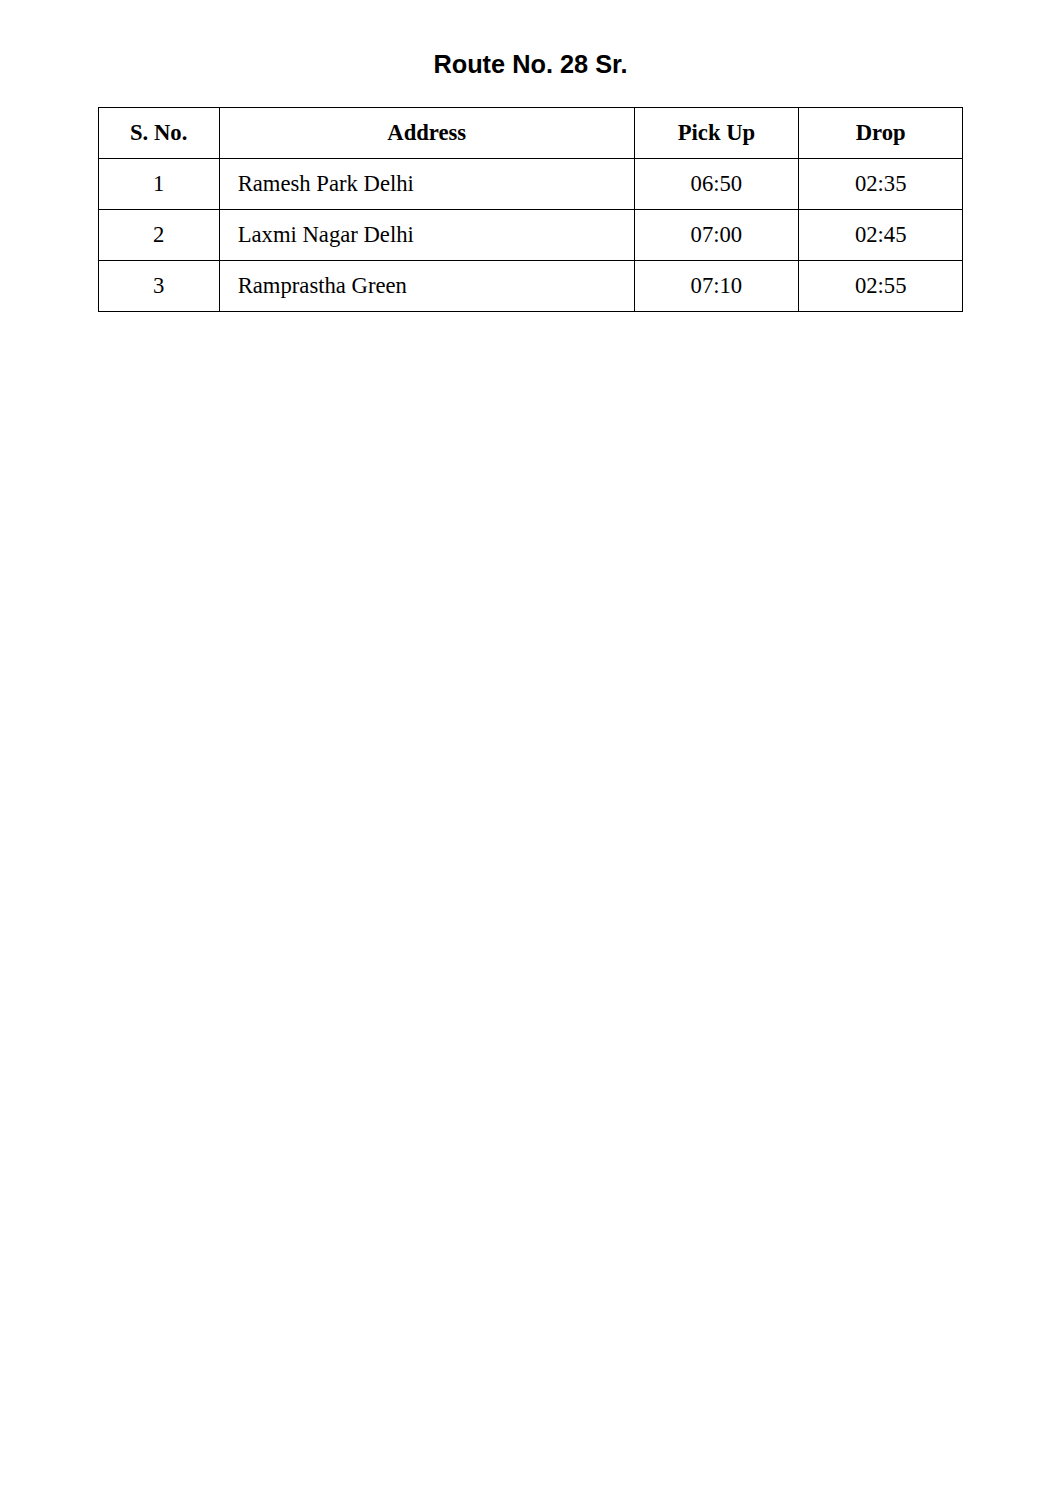Route No. 28 Sr.
| S. No. | Address | Pick Up | Drop |
| --- | --- | --- | --- |
| 1 | Ramesh Park Delhi | 06:50 | 02:35 |
| 2 | Laxmi Nagar Delhi | 07:00 | 02:45 |
| 3 | Ramprastha Green | 07:10 | 02:55 |